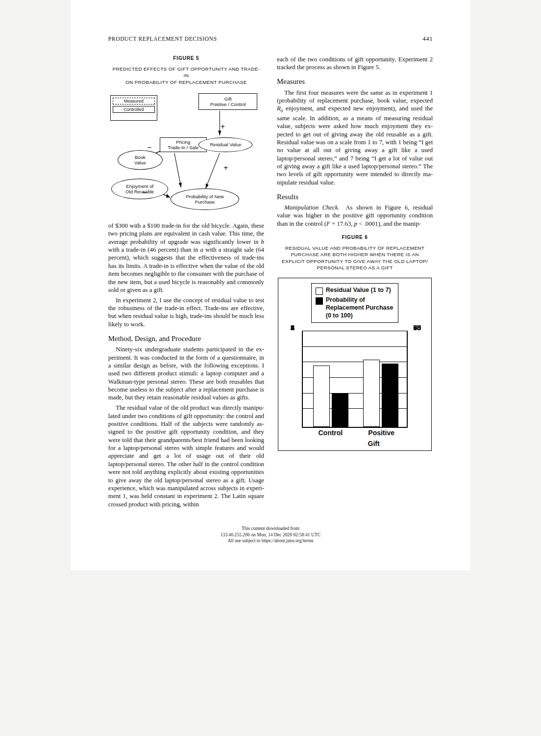Product Replacement Decisions 441
FIGURE 5
PREDICTED EFFECTS OF GIFT OPPORTUNITY AND TRADE-IN
ON PROBABILITY OF REPLACEMENT PURCHASE
Measured
Controlled
Gift
Positive / Control
Pricing
Trade-In / Sale
Residual Value
Book
Value
Enjoyment of
Old Reusable
Probability of New
Purchase
+ + − −
of $300 with a $100 trade-in for the old bicycle. Again, these two pricing plans are equivalent in cash value. This time, the average probability of upgrade was significantly lower in b with a trade-in (46 percent) than in a with a straight sale (64 percent), which suggests that the effectiveness of trade-ins has its limits. A trade-in is effective when the value of the old item becomes negligible to the consumer with the purchase of the new item, but a used bicycle is reasonably and commonly sold or given as a gift.
In experiment 2, I use the concept of residual value to test the robustness of the trade-in effect. Trade-ins are effective, but when residual value is high, trade-ins should be much less likely to work.
Method, Design, and Procedure
Ninety-six undergraduate students participated in the experiment. It was conducted in the form of a questionnaire, in a similar design as before, with the following exceptions. I used two different product stimuli: a laptop computer and a Walkman-type personal stereo. These are both reusables that become useless to the subject after a replacement purchase is made, but they retain reasonable residual values as gifts.
The residual value of the old product was directly manipulated under two conditions of gift opportunity: the control and positive conditions. Half of the subjects were randomly assigned to the positive gift opportunity condition, and they were told that their grandparents/best friend had been looking for a laptop/personal stereo with simple features and would appreciate and get a lot of usage out of their old laptop/personal stereo. The other half in the control condition were not told anything explicitly about existing opportunities to give away the old laptop/personal stereo as a gift. Usage experience, which was manipulated across subjects in experiment 1, was held constant in experiment 2. The Latin square crossed product with pricing, within
each of the two conditions of gift opportunity. Experiment 2 tracked the process as shown in Figure 5.
Measures
The first four measures were the same as in experiment 1 (probability of replacement purchase, book value, expected R0 enjoyment, and expected new enjoyment), and used the same scale. In addition, as a means of measuring residual value, subjects were asked how much enjoyment they expected to get out of giving away the old reusable as a gift. Residual value was on a scale from 1 to 7, with 1 being “I get no value at all out of giving away a gift like a used laptop/personal stereo,” and 7 being “I get a lot of value out of giving away a gift like a used laptop/personal stereo.” The two levels of gift opportunity were intended to directly manipulate residual value.
Results
Manipulation Check. As shown in Figure 6, residual value was higher in the positive gift opportunity condition than in the control (F = 17.63, p < .0001), and the manip-
FIGURE 6
RESIDUAL VALUE AND PROBABILITY OF REPLACEMENT
PURCHASE ARE BOTH HIGHER WHEN THERE IS AN
EXPLICIT OPPORTUNITY TO GIVE AWAY THE OLD LAPTOP/
PERSONAL STEREO AS A GIFT
Residual Value (1 to 7)
Probability of
Replacement Purchase
(0 to 100)
7
6
5
4
3
2
1
80
75
70
65
60
55
50
Control Positive
Gift
This content downloaded from
133.46.255.206 on Mon, 14 Dec 2020 02:58:41 UTC
All use subject to https://about.jstor.org/terms